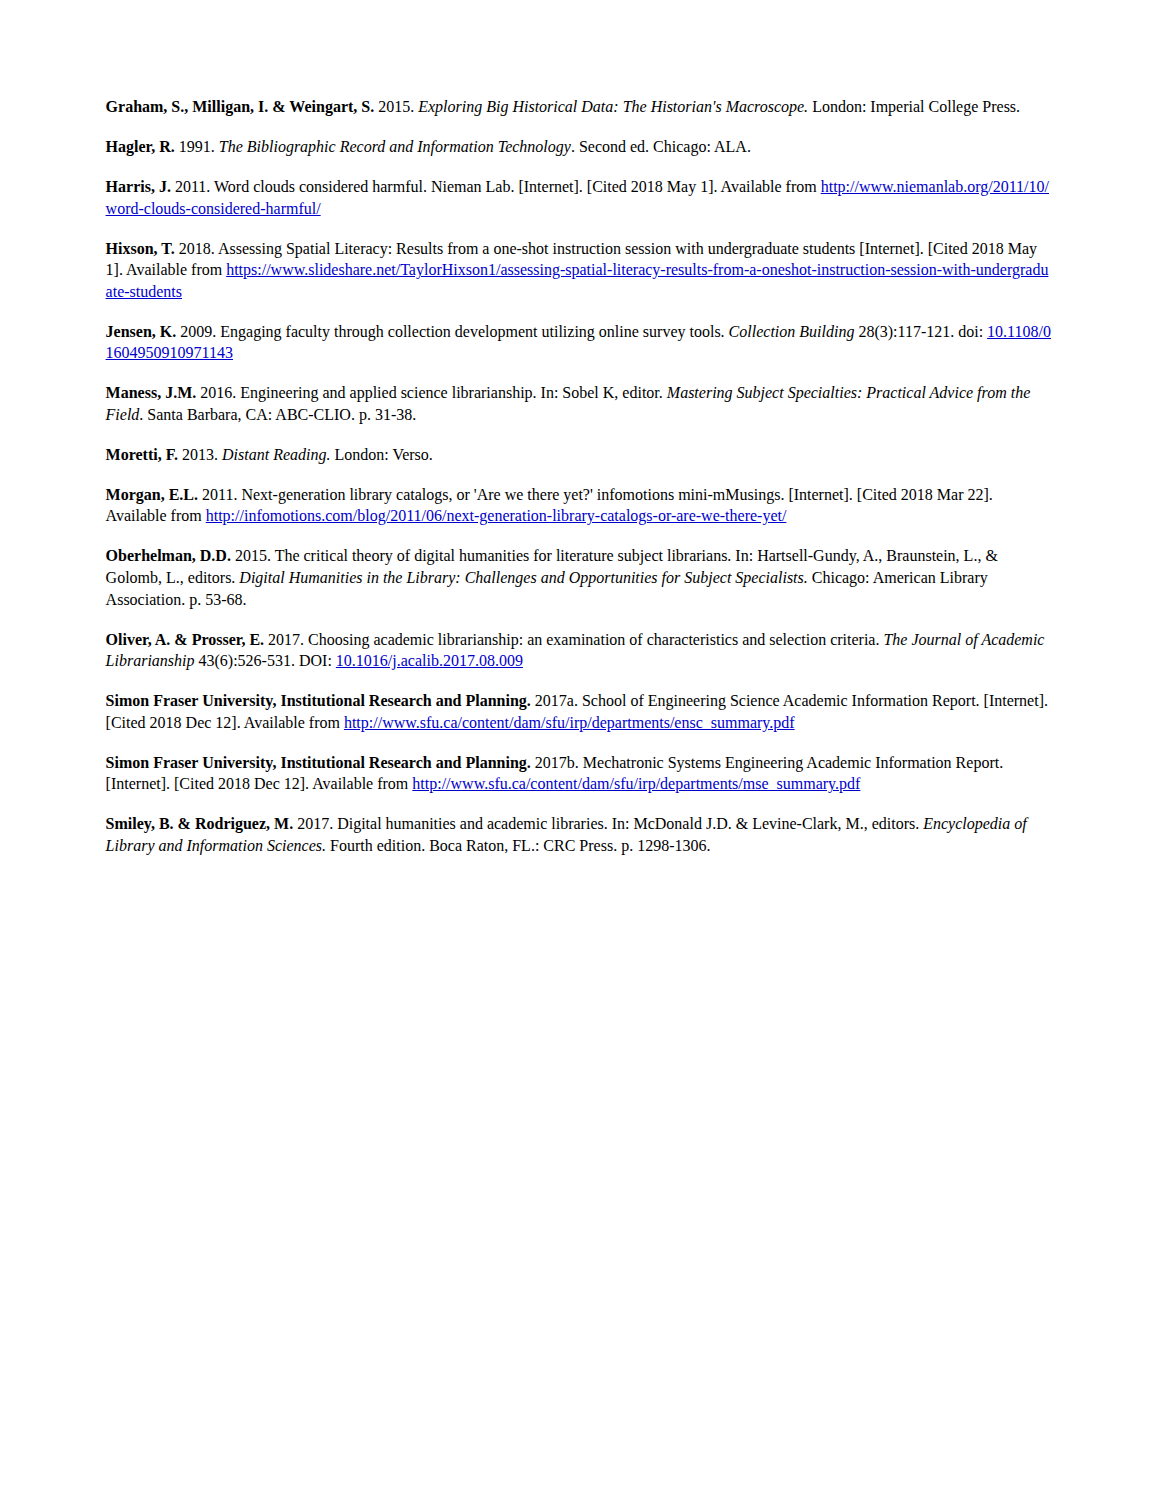Graham, S., Milligan, I. & Weingart, S. 2015. Exploring Big Historical Data: The Historian's Macroscope. London: Imperial College Press.
Hagler, R. 1991. The Bibliographic Record and Information Technology. Second ed. Chicago: ALA.
Harris, J. 2011. Word clouds considered harmful. Nieman Lab. [Internet]. [Cited 2018 May 1]. Available from http://www.niemanlab.org/2011/10/word-clouds-considered-harmful/
Hixson, T. 2018. Assessing Spatial Literacy: Results from a one-shot instruction session with undergraduate students [Internet]. [Cited 2018 May 1]. Available from https://www.slideshare.net/TaylorHixson1/assessing-spatial-literacy-results-from-a-oneshot-instruction-session-with-undergraduate-students
Jensen, K. 2009. Engaging faculty through collection development utilizing online survey tools. Collection Building 28(3):117-121. doi: 10.1108/01604950910971143
Maness, J.M. 2016. Engineering and applied science librarianship. In: Sobel K, editor. Mastering Subject Specialties: Practical Advice from the Field. Santa Barbara, CA: ABC-CLIO. p. 31-38.
Moretti, F. 2013. Distant Reading. London: Verso.
Morgan, E.L. 2011. Next-generation library catalogs, or 'Are we there yet?' infomotions mini-mMusings. [Internet]. [Cited 2018 Mar 22]. Available from http://infomotions.com/blog/2011/06/next-generation-library-catalogs-or-are-we-there-yet/
Oberhelman, D.D. 2015. The critical theory of digital humanities for literature subject librarians. In: Hartsell-Gundy, A., Braunstein, L., & Golomb, L., editors. Digital Humanities in the Library: Challenges and Opportunities for Subject Specialists. Chicago: American Library Association. p. 53-68.
Oliver, A. & Prosser, E. 2017. Choosing academic librarianship: an examination of characteristics and selection criteria. The Journal of Academic Librarianship 43(6):526-531. DOI: 10.1016/j.acalib.2017.08.009
Simon Fraser University, Institutional Research and Planning. 2017a. School of Engineering Science Academic Information Report. [Internet]. [Cited 2018 Dec 12]. Available from http://www.sfu.ca/content/dam/sfu/irp/departments/ensc_summary.pdf
Simon Fraser University, Institutional Research and Planning. 2017b. Mechatronic Systems Engineering Academic Information Report. [Internet]. [Cited 2018 Dec 12]. Available from http://www.sfu.ca/content/dam/sfu/irp/departments/mse_summary.pdf
Smiley, B. & Rodriguez, M. 2017. Digital humanities and academic libraries. In: McDonald J.D. & Levine-Clark, M., editors. Encyclopedia of Library and Information Sciences. Fourth edition. Boca Raton, FL.: CRC Press. p. 1298-1306.